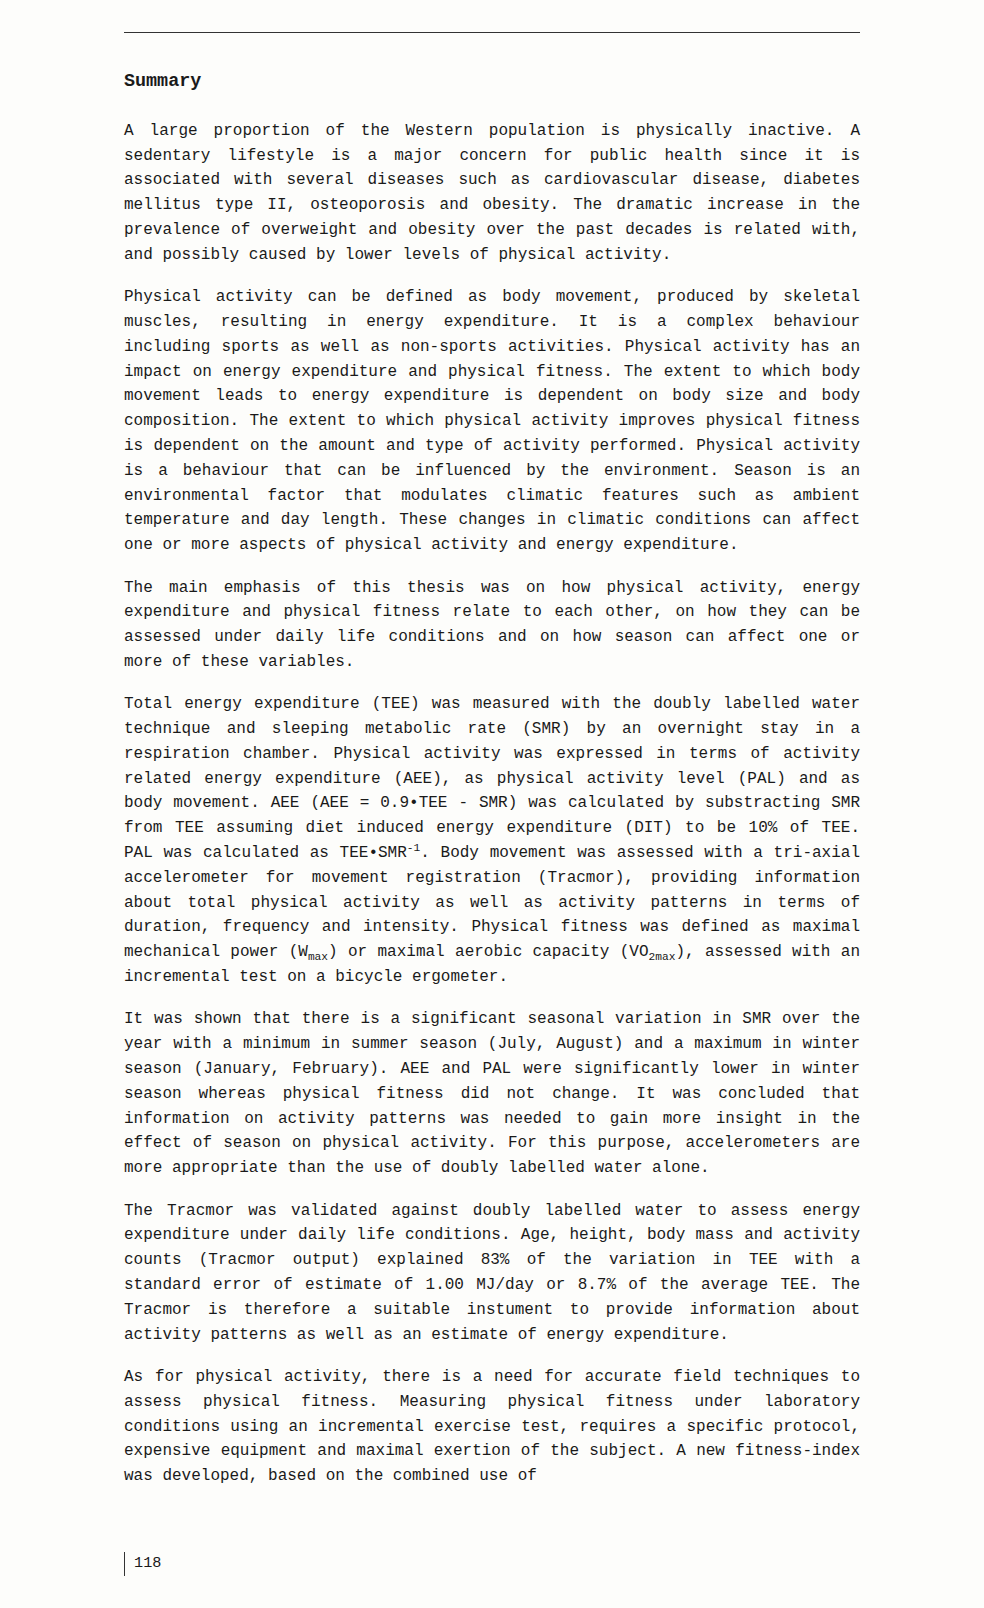Summary
A large proportion of the Western population is physically inactive. A sedentary lifestyle is a major concern for public health since it is associated with several diseases such as cardiovascular disease, diabetes mellitus type II, osteoporosis and obesity. The dramatic increase in the prevalence of overweight and obesity over the past decades is related with, and possibly caused by lower levels of physical activity.
Physical activity can be defined as body movement, produced by skeletal muscles, resulting in energy expenditure. It is a complex behaviour including sports as well as non-sports activities. Physical activity has an impact on energy expenditure and physical fitness. The extent to which body movement leads to energy expenditure is dependent on body size and body composition. The extent to which physical activity improves physical fitness is dependent on the amount and type of activity performed. Physical activity is a behaviour that can be influenced by the environment. Season is an environmental factor that modulates climatic features such as ambient temperature and day length. These changes in climatic conditions can affect one or more aspects of physical activity and energy expenditure.
The main emphasis of this thesis was on how physical activity, energy expenditure and physical fitness relate to each other, on how they can be assessed under daily life conditions and on how season can affect one or more of these variables.
Total energy expenditure (TEE) was measured with the doubly labelled water technique and sleeping metabolic rate (SMR) by an overnight stay in a respiration chamber. Physical activity was expressed in terms of activity related energy expenditure (AEE), as physical activity level (PAL) and as body movement. AEE (AEE = 0.9•TEE - SMR) was calculated by substracting SMR from TEE assuming diet induced energy expenditure (DIT) to be 10% of TEE. PAL was calculated as TEE•SMR-1. Body movement was assessed with a tri-axial accelerometer for movement registration (Tracmor), providing information about total physical activity as well as activity patterns in terms of duration, frequency and intensity. Physical fitness was defined as maximal mechanical power (Wmax) or maximal aerobic capacity (VO2max), assessed with an incremental test on a bicycle ergometer.
It was shown that there is a significant seasonal variation in SMR over the year with a minimum in summer season (July, August) and a maximum in winter season (January, February). AEE and PAL were significantly lower in winter season whereas physical fitness did not change. It was concluded that information on activity patterns was needed to gain more insight in the effect of season on physical activity. For this purpose, accelerometers are more appropriate than the use of doubly labelled water alone.
The Tracmor was validated against doubly labelled water to assess energy expenditure under daily life conditions. Age, height, body mass and activity counts (Tracmor output) explained 83% of the variation in TEE with a standard error of estimate of 1.00 MJ/day or 8.7% of the average TEE. The Tracmor is therefore a suitable instument to provide information about activity patterns as well as an estimate of energy expenditure.
As for physical activity, there is a need for accurate field techniques to assess physical fitness. Measuring physical fitness under laboratory conditions using an incremental exercise test, requires a specific protocol, expensive equipment and maximal exertion of the subject. A new fitness-index was developed, based on the combined use of
118